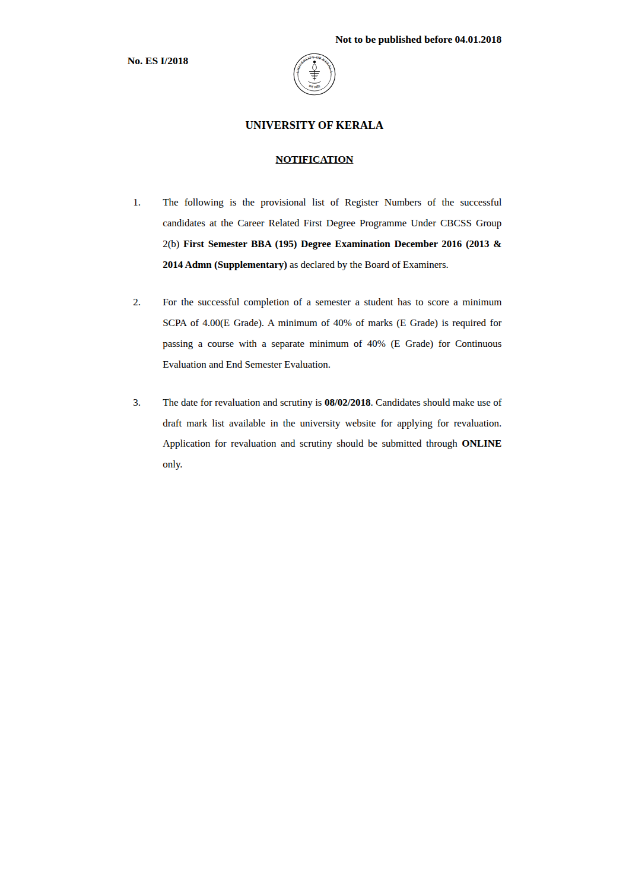Not to be published before 04.01.2018
No. ES I/2018
UNIVERSITY OF KERALA कर्म ज्योति
UNIVERSITY OF KERALA
NOTIFICATION
The following is the provisional list of Register Numbers of the successful candidates at the Career Related First Degree Programme Under CBCSS Group 2(b) First Semester BBA (195) Degree Examination December 2016 (2013 & 2014 Admn (Supplementary) as declared by the Board of Examiners.
For the successful completion of a semester a student has to score a minimum SCPA of 4.00(E Grade). A minimum of 40% of marks (E Grade) is required for passing a course with a separate minimum of 40% (E Grade) for Continuous Evaluation and End Semester Evaluation.
The date for revaluation and scrutiny is 08/02/2018. Candidates should make use of draft mark list available in the university website for applying for revaluation. Application for revaluation and scrutiny should be submitted through ONLINE only.